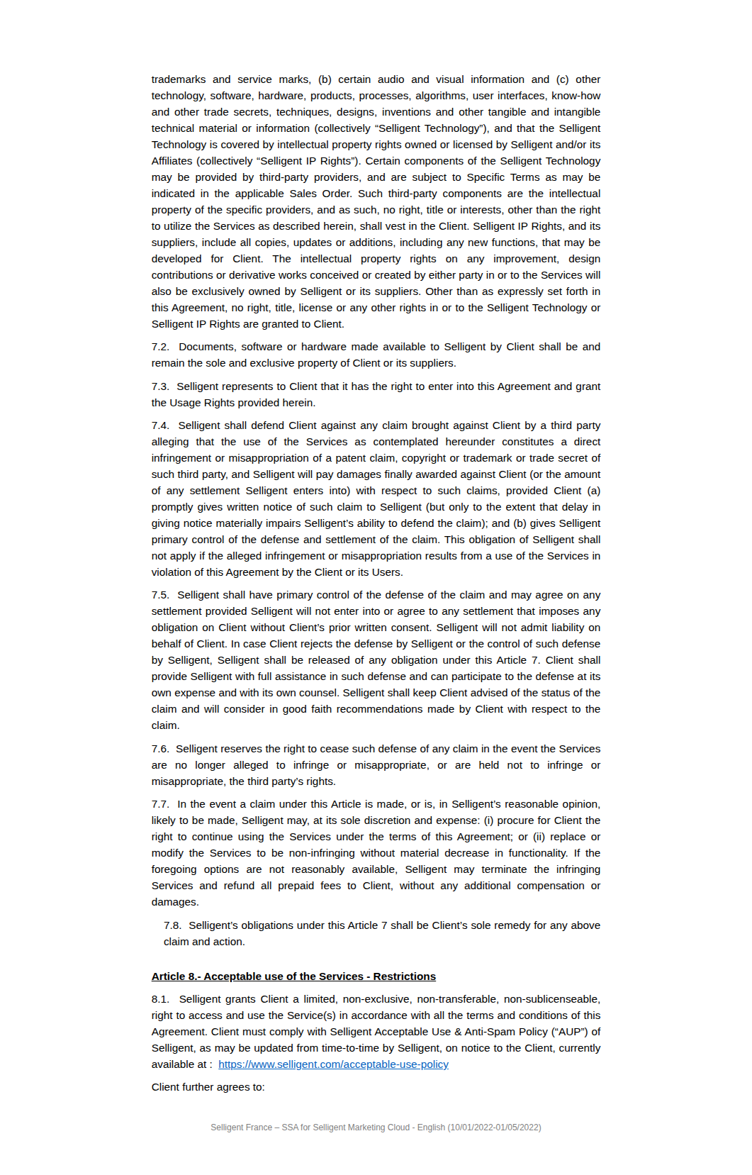trademarks and service marks, (b) certain audio and visual information and (c) other technology, software, hardware, products, processes, algorithms, user interfaces, know-how and other trade secrets, techniques, designs, inventions and other tangible and intangible technical material or information (collectively “Selligent Technology”), and that the Selligent Technology is covered by intellectual property rights owned or licensed by Selligent and/or its Affiliates (collectively “Selligent IP Rights”). Certain components of the Selligent Technology may be provided by third-party providers, and are subject to Specific Terms as may be indicated in the applicable Sales Order. Such third-party components are the intellectual property of the specific providers, and as such, no right, title or interests, other than the right to utilize the Services as described herein, shall vest in the Client. Selligent IP Rights, and its suppliers, include all copies, updates or additions, including any new functions, that may be developed for Client. The intellectual property rights on any improvement, design contributions or derivative works conceived or created by either party in or to the Services will also be exclusively owned by Selligent or its suppliers. Other than as expressly set forth in this Agreement, no right, title, license or any other rights in or to the Selligent Technology or Selligent IP Rights are granted to Client.
7.2. Documents, software or hardware made available to Selligent by Client shall be and remain the sole and exclusive property of Client or its suppliers.
7.3. Selligent represents to Client that it has the right to enter into this Agreement and grant the Usage Rights provided herein.
7.4. Selligent shall defend Client against any claim brought against Client by a third party alleging that the use of the Services as contemplated hereunder constitutes a direct infringement or misappropriation of a patent claim, copyright or trademark or trade secret of such third party, and Selligent will pay damages finally awarded against Client (or the amount of any settlement Selligent enters into) with respect to such claims, provided Client (a) promptly gives written notice of such claim to Selligent (but only to the extent that delay in giving notice materially impairs Selligent’s ability to defend the claim); and (b) gives Selligent primary control of the defense and settlement of the claim. This obligation of Selligent shall not apply if the alleged infringement or misappropriation results from a use of the Services in violation of this Agreement by the Client or its Users.
7.5. Selligent shall have primary control of the defense of the claim and may agree on any settlement provided Selligent will not enter into or agree to any settlement that imposes any obligation on Client without Client’s prior written consent. Selligent will not admit liability on behalf of Client. In case Client rejects the defense by Selligent or the control of such defense by Selligent, Selligent shall be released of any obligation under this Article 7. Client shall provide Selligent with full assistance in such defense and can participate to the defense at its own expense and with its own counsel. Selligent shall keep Client advised of the status of the claim and will consider in good faith recommendations made by Client with respect to the claim.
7.6. Selligent reserves the right to cease such defense of any claim in the event the Services are no longer alleged to infringe or misappropriate, or are held not to infringe or misappropriate, the third party’s rights.
7.7. In the event a claim under this Article is made, or is, in Selligent’s reasonable opinion, likely to be made, Selligent may, at its sole discretion and expense: (i) procure for Client the right to continue using the Services under the terms of this Agreement; or (ii) replace or modify the Services to be non-infringing without material decrease in functionality. If the foregoing options are not reasonably available, Selligent may terminate the infringing Services and refund all prepaid fees to Client, without any additional compensation or damages.
7.8. Selligent’s obligations under this Article 7 shall be Client’s sole remedy for any above claim and action.
Article 8.- Acceptable use of the Services - Restrictions
8.1. Selligent grants Client a limited, non-exclusive, non-transferable, non-sublicenseable, right to access and use the Service(s) in accordance with all the terms and conditions of this Agreement. Client must comply with Selligent Acceptable Use & Anti-Spam Policy (“AUP”) of Selligent, as may be updated from time-to-time by Selligent, on notice to the Client, currently available at : https://www.selligent.com/acceptable-use-policy
Client further agrees to:
Selligent France – SSA for Selligent Marketing Cloud - English (10/01/2022-01/05/2022)